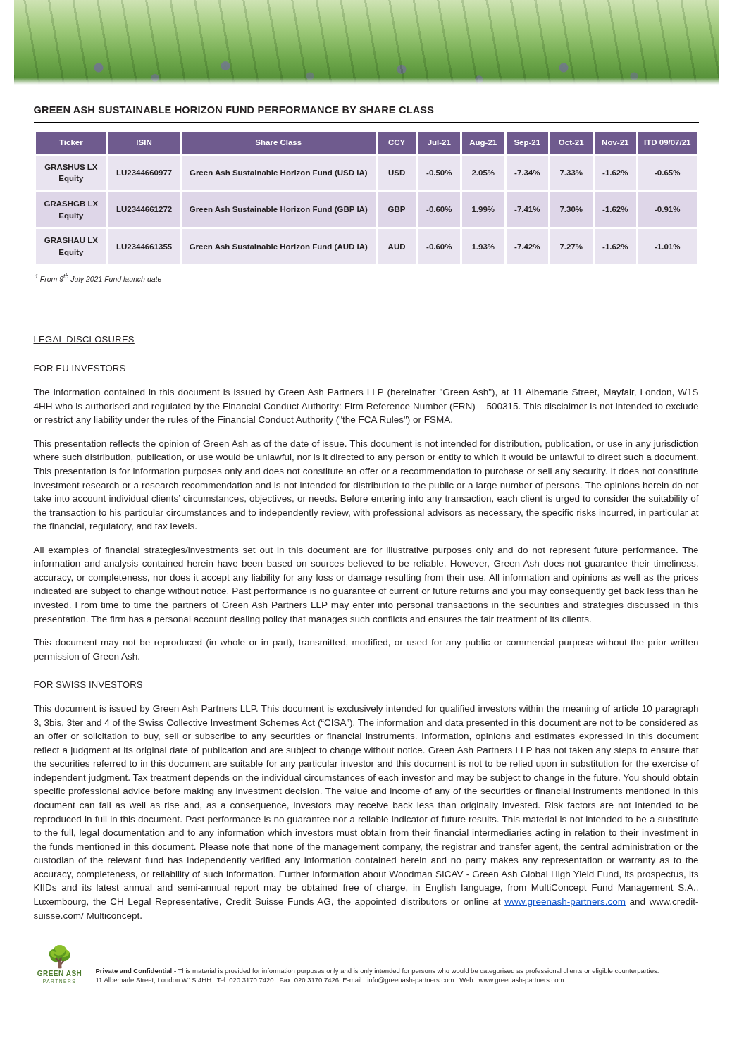Green Ash Sustainable Horizon Fund Performance by Share Class
| Ticker | ISIN | Share Class | CCY | Jul-21 | Aug-21 | Sep-21 | Oct-21 | Nov-21 | ITD 09/07/21 |
| --- | --- | --- | --- | --- | --- | --- | --- | --- | --- |
| GRASHUS LX Equity | LU2344660977 | Green Ash Sustainable Horizon Fund (USD IA) | USD | -0.50% | 2.05% | -7.34% | 7.33% | -1.62% | -0.65% |
| GRASHGB LX Equity | LU2344661272 | Green Ash Sustainable Horizon Fund (GBP IA) | GBP | -0.60% | 1.99% | -7.41% | 7.30% | -1.62% | -0.91% |
| GRASHAU LX Equity | LU2344661355 | Green Ash Sustainable Horizon Fund (AUD IA) | AUD | -0.60% | 1.93% | -7.42% | 7.27% | -1.62% | -1.01% |
1.From 9th July 2021 Fund launch date
LEGAL DISCLOSURES
FOR EU INVESTORS
The information contained in this document is issued by Green Ash Partners LLP (hereinafter "Green Ash"), at 11 Albemarle Street, Mayfair, London, W1S 4HH who is authorised and regulated by the Financial Conduct Authority: Firm Reference Number (FRN) – 500315. This disclaimer is not intended to exclude or restrict any liability under the rules of the Financial Conduct Authority ("the FCA Rules") or FSMA.
This presentation reflects the opinion of Green Ash as of the date of issue. This document is not intended for distribution, publication, or use in any jurisdiction where such distribution, publication, or use would be unlawful, nor is it directed to any person or entity to which it would be unlawful to direct such a document. This presentation is for information purposes only and does not constitute an offer or a recommendation to purchase or sell any security. It does not constitute investment research or a research recommendation and is not intended for distribution to the public or a large number of persons. The opinions herein do not take into account individual clients’ circumstances, objectives, or needs. Before entering into any transaction, each client is urged to consider the suitability of the transaction to his particular circumstances and to independently review, with professional advisors as necessary, the specific risks incurred, in particular at the financial, regulatory, and tax levels.
All examples of financial strategies/investments set out in this document are for illustrative purposes only and do not represent future performance. The information and analysis contained herein have been based on sources believed to be reliable. However, Green Ash does not guarantee their timeliness, accuracy, or completeness, nor does it accept any liability for any loss or damage resulting from their use. All information and opinions as well as the prices indicated are subject to change without notice. Past performance is no guarantee of current or future returns and you may consequently get back less than he invested. From time to time the partners of Green Ash Partners LLP may enter into personal transactions in the securities and strategies discussed in this presentation. The firm has a personal account dealing policy that manages such conflicts and ensures the fair treatment of its clients.
This document may not be reproduced (in whole or in part), transmitted, modified, or used for any public or commercial purpose without the prior written permission of Green Ash.
FOR SWISS INVESTORS
This document is issued by Green Ash Partners LLP. This document is exclusively intended for qualified investors within the meaning of article 10 paragraph 3, 3bis, 3ter and 4 of the Swiss Collective Investment Schemes Act (“CISA”). The information and data presented in this document are not to be considered as an offer or solicitation to buy, sell or subscribe to any securities or financial instruments. Information, opinions and estimates expressed in this document reflect a judgment at its original date of publication and are subject to change without notice. Green Ash Partners LLP has not taken any steps to ensure that the securities referred to in this document are suitable for any particular investor and this document is not to be relied upon in substitution for the exercise of independent judgment. Tax treatment depends on the individual circumstances of each investor and may be subject to change in the future. You should obtain specific professional advice before making any investment decision. The value and income of any of the securities or financial instruments mentioned in this document can fall as well as rise and, as a consequence, investors may receive back less than originally invested. Risk factors are not intended to be reproduced in full in this document. Past performance is no guarantee nor a reliable indicator of future results. This material is not intended to be a substitute to the full, legal documentation and to any information which investors must obtain from their financial intermediaries acting in relation to their investment in the funds mentioned in this document. Please note that none of the management company, the registrar and transfer agent, the central administration or the custodian of the relevant fund has independently verified any information contained herein and no party makes any representation or warranty as to the accuracy, completeness, or reliability of such information. Further information about Woodman SICAV - Green Ash Global High Yield Fund, its prospectus, its KIIDs and its latest annual and semi-annual report may be obtained free of charge, in English language, from MultiConcept Fund Management S.A., Luxembourg, the CH Legal Representative, Credit Suisse Funds AG, the appointed distributors or online at www.greenash-partners.com and www.credit-suisse.com/ Multiconcept.
🌳 GREEN ASH PARTNERS
Private and Confidential - This material is provided for information purposes only and is only intended for persons who would be categorised as professional clients or eligible counterparties.
11 Albemarle Street, London W1S 4HH Tel: 020 3170 7420 Fax: 020 3170 7426. E-mail: info@greenash-partners.com Web: www.greenash-partners.com